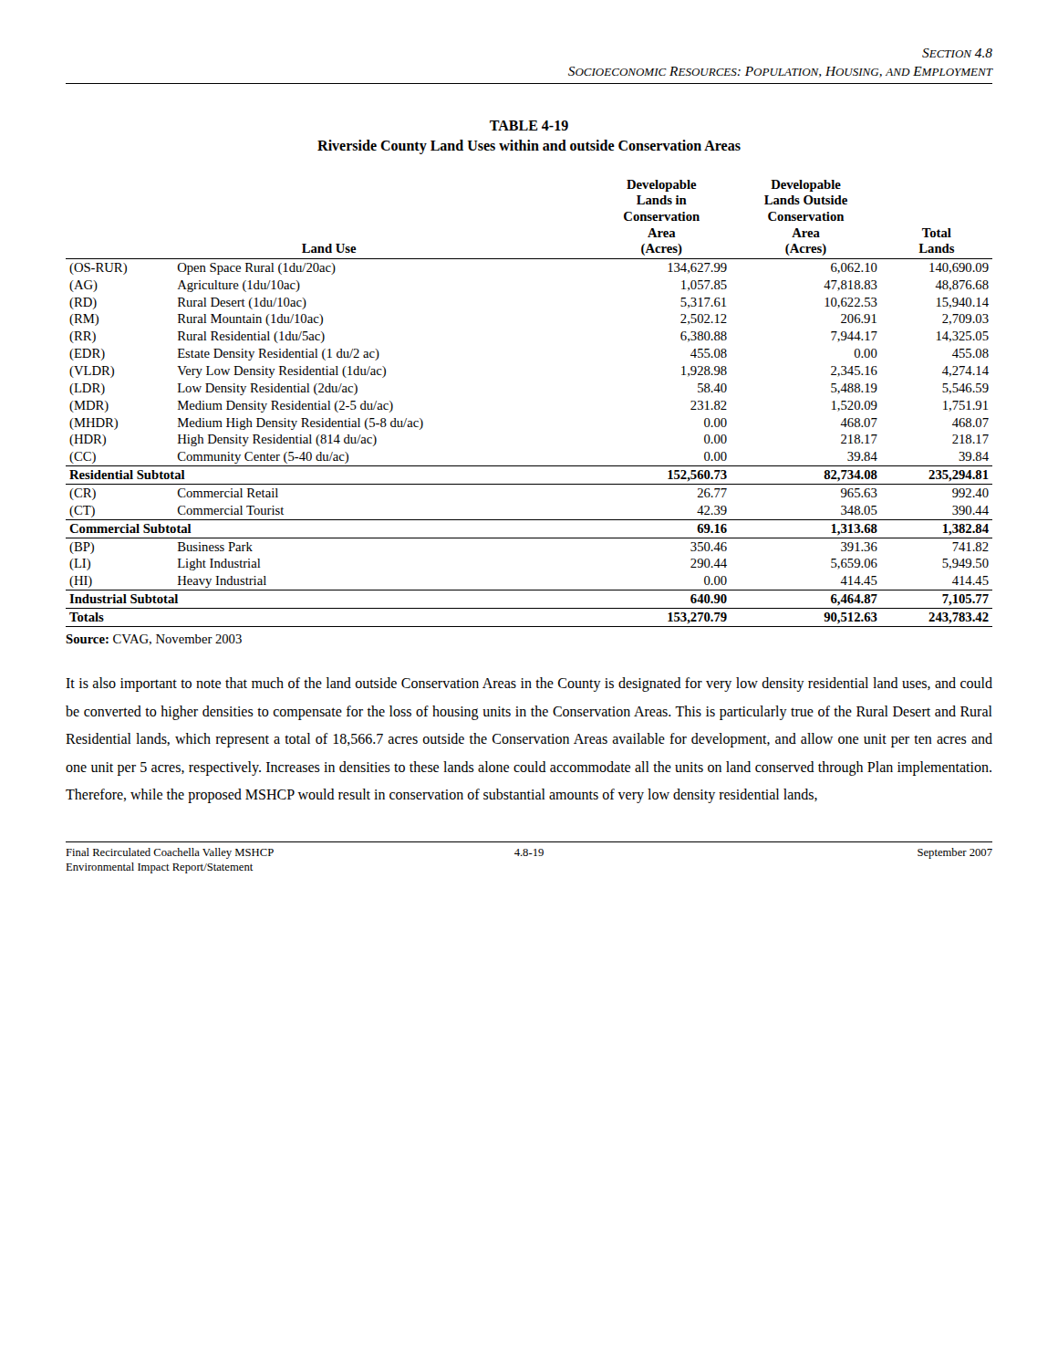SECTION 4.8 SOCIOECONOMIC RESOURCES: POPULATION, HOUSING, AND EMPLOYMENT
TABLE 4-19
Riverside County Land Uses within and outside Conservation Areas
| Land Use | Developable Lands in Conservation Area (Acres) | Developable Lands Outside Conservation Area (Acres) | Total Lands |
| --- | --- | --- | --- |
| (OS-RUR) | Open Space Rural (1du/20ac) | 134,627.99 | 6,062.10 | 140,690.09 |
| (AG) | Agriculture (1du/10ac) | 1,057.85 | 47,818.83 | 48,876.68 |
| (RD) | Rural Desert (1du/10ac) | 5,317.61 | 10,622.53 | 15,940.14 |
| (RM) | Rural Mountain (1du/10ac) | 2,502.12 | 206.91 | 2,709.03 |
| (RR) | Rural Residential (1du/5ac) | 6,380.88 | 7,944.17 | 14,325.05 |
| (EDR) | Estate Density Residential (1 du/2 ac) | 455.08 | 0.00 | 455.08 |
| (VLDR) | Very Low Density Residential (1du/ac) | 1,928.98 | 2,345.16 | 4,274.14 |
| (LDR) | Low Density Residential (2du/ac) | 58.40 | 5,488.19 | 5,546.59 |
| (MDR) | Medium Density Residential (2-5 du/ac) | 231.82 | 1,520.09 | 1,751.91 |
| (MHDR) | Medium High Density Residential (5-8 du/ac) | 0.00 | 468.07 | 468.07 |
| (HDR) | High Density Residential (814 du/ac) | 0.00 | 218.17 | 218.17 |
| (CC) | Community Center (5-40 du/ac) | 0.00 | 39.84 | 39.84 |
| Residential Subtotal | 152,560.73 | 82,734.08 | 235,294.81 |
| (CR) | Commercial Retail | 26.77 | 965.63 | 992.40 |
| (CT) | Commercial Tourist | 42.39 | 348.05 | 390.44 |
| Commercial Subtotal | 69.16 | 1,313.68 | 1,382.84 |
| (BP) | Business Park | 350.46 | 391.36 | 741.82 |
| (LI) | Light Industrial | 290.44 | 5,659.06 | 5,949.50 |
| (HI) | Heavy Industrial | 0.00 | 414.45 | 414.45 |
| Industrial Subtotal | 640.90 | 6,464.87 | 7,105.77 |
| Totals | 153,270.79 | 90,512.63 | 243,783.42 |
Source: CVAG, November 2003
It is also important to note that much of the land outside Conservation Areas in the County is designated for very low density residential land uses, and could be converted to higher densities to compensate for the loss of housing units in the Conservation Areas. This is particularly true of the Rural Desert and Rural Residential lands, which represent a total of 18,566.7 acres outside the Conservation Areas available for development, and allow one unit per ten acres and one unit per 5 acres, respectively. Increases in densities to these lands alone could accommodate all the units on land conserved through Plan implementation. Therefore, while the proposed MSHCP would result in conservation of substantial amounts of very low density residential lands,
| Final Recirculated Coachella Valley MSHCP Environmental Impact Report/Statement | 4.8-19 | September 2007 |